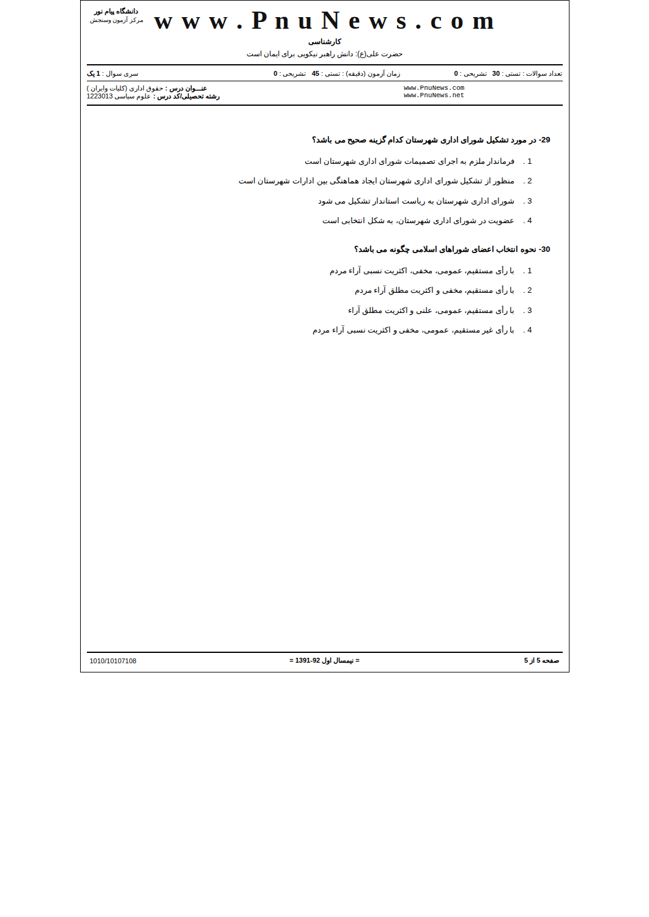دانشگاه پیام نور
مرکز آزمون وسنجش
w w w . P n u N e w s . c o m
کارشناسی
حضرت علی(ع): دانش راهبر نیکویی برای ایمان است
| تعداد سوالات : تستی : 30 تشریحی : 0 | زمان آزمون (دقیقه) : تستی : 45 تشریحی : 0 | سری سوال : 1 یک |
| www.PnuNews.com www.PnuNews.net | عنـــوان درس : حقوق اداری (کلیات وایران ) رشته تحصیلی/کد درس : علوم سیاسی 1223013 |
29- در مورد تشکیل شورای اداری شهرستان کدام گزینه صحیح می باشد؟
1 . فرماندار ملزم به اجرای تصمیمات شورای اداری شهرستان است
2 . منظور از تشکیل شورای اداری شهرستان ایجاد هماهنگی بین ادارات شهرستان است
3 . شورای اداری شهرستان به ریاست استاندار تشکیل می شود
4 . عضویت در شورای اداری شهرستان، به شکل انتخابی است
30- نحوه انتخاب اعضای شوراهای اسلامی چگونه می باشد؟
1 . با رأی مستقیم، عمومی، مخفی، اکثریت نسبی آراء مردم
2 . با رأی مستقیم، مخفی و اکثریت مطلق آراء مردم
3 . با رأی مستقیم، عمومی، علنی و اکثریت مطلق آراء
4 . با رأی غیر مستقیم، عمومی، مخفی و اکثریت نسبی آراء مردم
| صفحه 5 از 5 | = نیمسال اول 92-1391 = | 1010/10107108 |